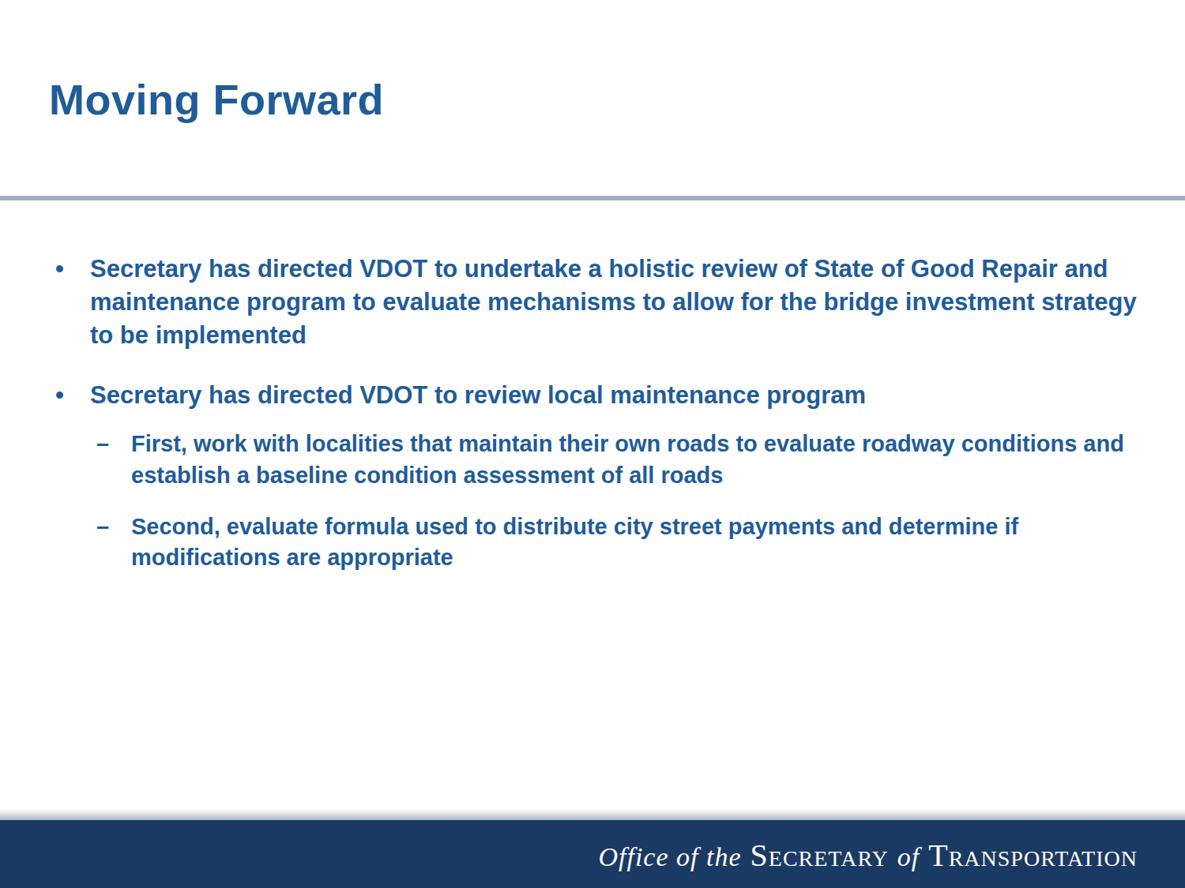Moving Forward
Secretary has directed VDOT to undertake a holistic review of State of Good Repair and maintenance program to evaluate mechanisms to allow for the bridge investment strategy to be implemented
Secretary has directed VDOT to review local maintenance program
First, work with localities that maintain their own roads to evaluate roadway conditions and establish a baseline condition assessment of all roads
Second, evaluate formula used to distribute city street payments and determine if modifications are appropriate
Office of the Secretary of Transportation